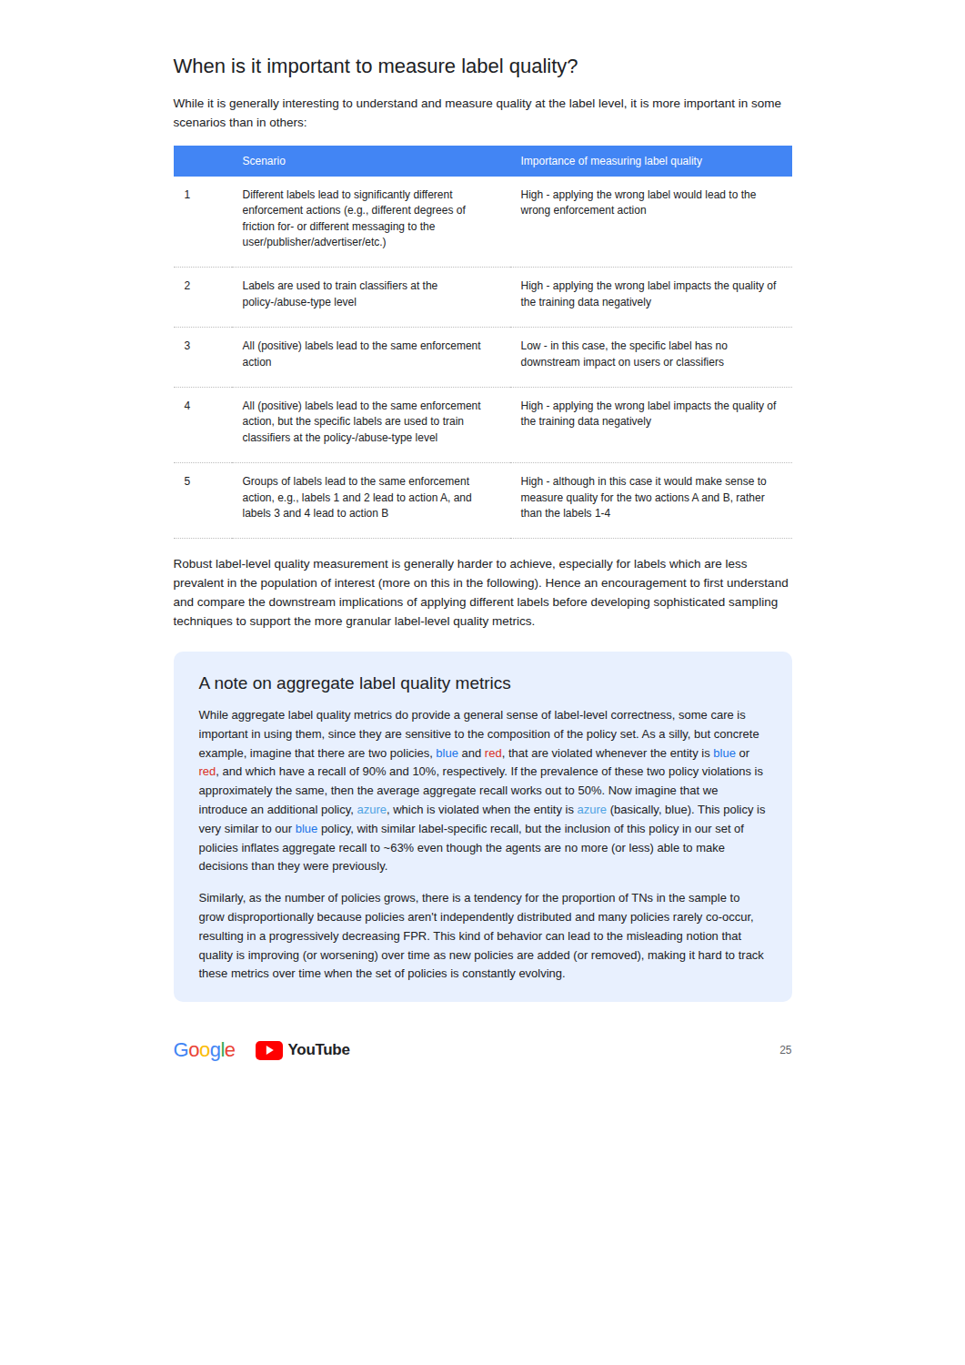When is it important to measure label quality?
While it is generally interesting to understand and measure quality at the label level, it is more important in some scenarios than in others:
| | Scenario | Importance of measuring label quality |
| --- | --- | --- |
| 1 | Different labels lead to significantly different enforcement actions (e.g., different degrees of friction for- or different messaging to the user/publisher/advertiser/etc.) | High - applying the wrong label would lead to the wrong enforcement action |
| 2 | Labels are used to train classifiers at the policy-/abuse-type level | High - applying the wrong label impacts the quality of the training data negatively |
| 3 | All (positive) labels lead to the same enforcement action | Low - in this case, the specific label has no downstream impact on users or classifiers |
| 4 | All (positive) labels lead to the same enforcement action, but the specific labels are used to train classifiers at the policy-/abuse-type level | High - applying the wrong label impacts the quality of the training data negatively |
| 5 | Groups of labels lead to the same enforcement action, e.g., labels 1 and 2 lead to action A, and labels 3 and 4 lead to action B | High - although in this case it would make sense to measure quality for the two actions A and B, rather than the labels 1-4 |
Robust label-level quality measurement is generally harder to achieve, especially for labels which are less prevalent in the population of interest (more on this in the following). Hence an encouragement to first understand and compare the downstream implications of applying different labels before developing sophisticated sampling techniques to support the more granular label-level quality metrics.
A note on aggregate label quality metrics
While aggregate label quality metrics do provide a general sense of label-level correctness, some care is important in using them, since they are sensitive to the composition of the policy set. As a silly, but concrete example, imagine that there are two policies, blue and red, that are violated whenever the entity is blue or red, and which have a recall of 90% and 10%, respectively. If the prevalence of these two policy violations is approximately the same, then the average aggregate recall works out to 50%. Now imagine that we introduce an additional policy, azure, which is violated when the entity is azure (basically, blue). This policy is very similar to our blue policy, with similar label-specific recall, but the inclusion of this policy in our set of policies inflates aggregate recall to ~63% even though the agents are no more (or less) able to make decisions than they were previously.
Similarly, as the number of policies grows, there is a tendency for the proportion of TNs in the sample to grow disproportionally because policies aren't independently distributed and many policies rarely co-occur, resulting in a progressively decreasing FPR. This kind of behavior can lead to the misleading notion that quality is improving (or worsening) over time as new policies are added (or removed), making it hard to track these metrics over time when the set of policies is constantly evolving.
Google
YouTube
25